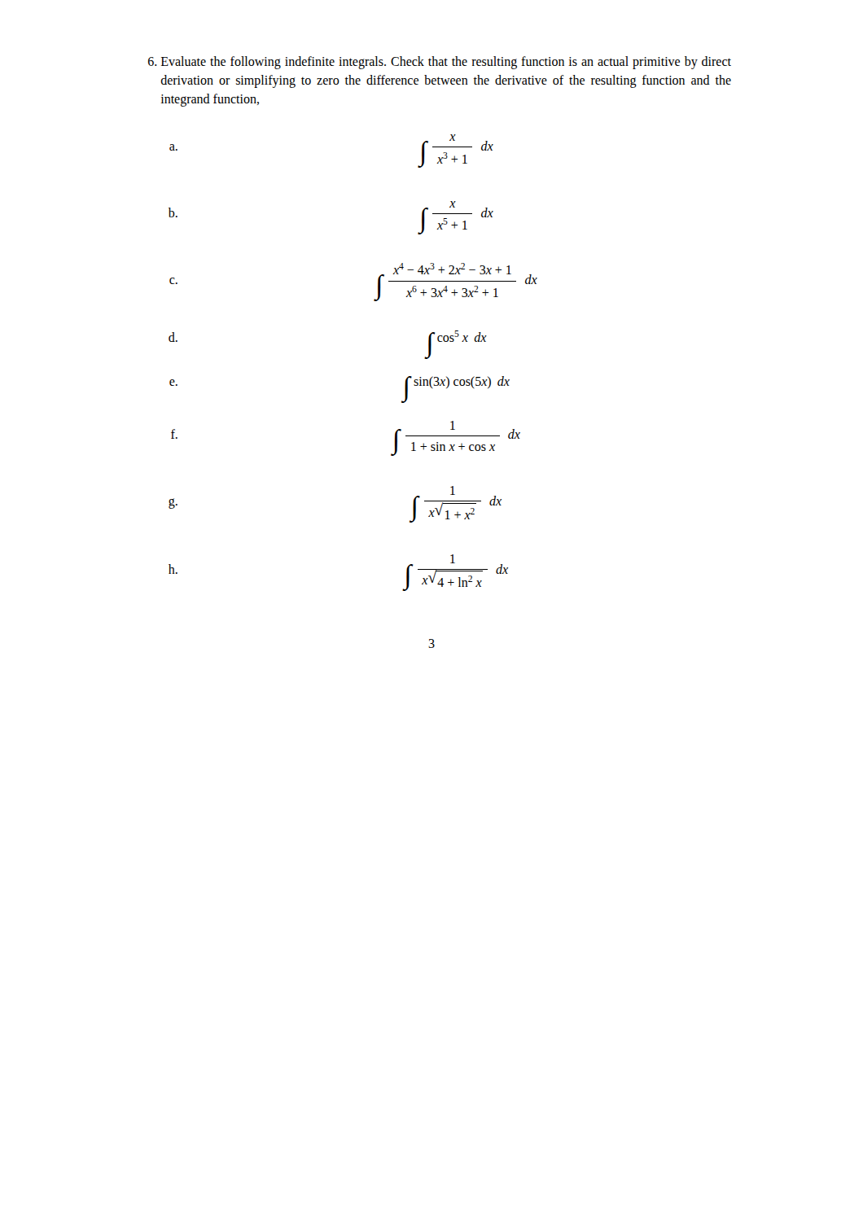Evaluate the following indefinite integrals. Check that the resulting function is an actual primitive by direct derivation or simplifying to zero the difference between the derivative of the resulting function and the integrand function,
∫xx3 + 1 dx
∫xx5 + 1 dx
∫x4 − 4x3 + 2x2 − 3x + 1 x6 + 3x4 + 3x2 + 1 dx
∫cos5 xdx
∫sin(3x) cos(5x)dx
∫11 + sin x + cos x dx
∫1 x1 + x2 dx
∫1 x4 + ln2 x dx
3